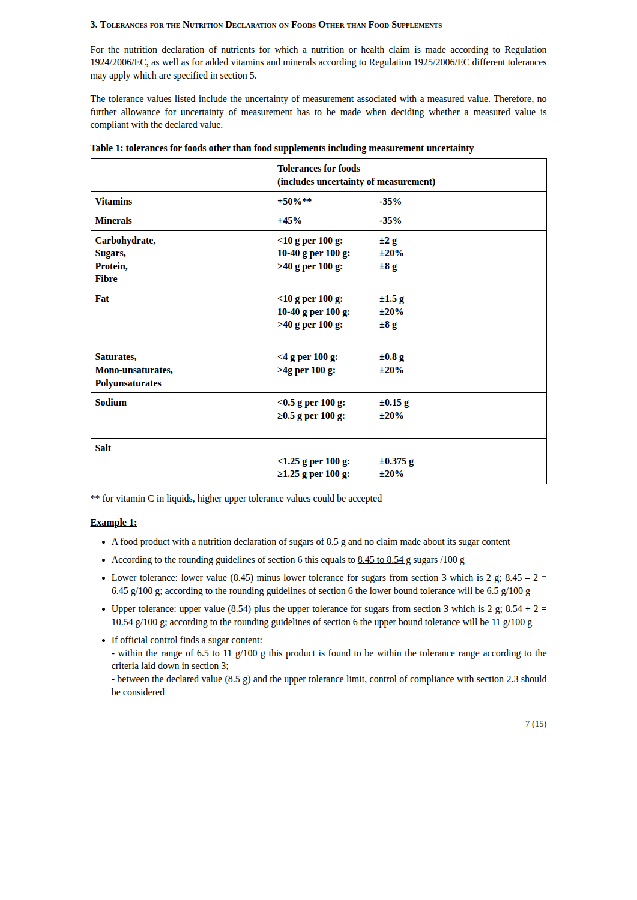3. Tolerances for the Nutrition Declaration on Foods Other than Food Supplements
For the nutrition declaration of nutrients for which a nutrition or health claim is made according to Regulation 1924/2006/EC, as well as for added vitamins and minerals according to Regulation 1925/2006/EC different tolerances may apply which are specified in section 5.
The tolerance values listed include the uncertainty of measurement associated with a measured value. Therefore, no further allowance for uncertainty of measurement has to be made when deciding whether a measured value is compliant with the declared value.
Table 1: tolerances for foods other than food supplements including measurement uncertainty
| | Tolerances for foods (includes uncertainty of measurement) |
| Vitamins | +50%** -35% |
| Minerals | +45% -35% |
| Carbohydrate, Sugars, Protein, Fibre | <10 g per 100 g: ±2 g 10-40 g per 100 g: ±20% >40 g per 100 g: ±8 g |
| Fat | <10 g per 100 g: ±1.5 g 10-40 g per 100 g: ±20% >40 g per 100 g: ±8 g |
| Saturates, Mono-unsaturates, Polyunsaturates | <4 g per 100 g: ±0.8 g ≥4g per 100 g: ±20% |
| Sodium | <0.5 g per 100 g: ±0.15 g ≥0.5 g per 100 g: ±20% |
| Salt | <1.25 g per 100 g: ±0.375 g ≥1.25 g per 100 g: ±20% |
** for vitamin C in liquids, higher upper tolerance values could be accepted
Example 1:
A food product with a nutrition declaration of sugars of 8.5 g and no claim made about its sugar content
According to the rounding guidelines of section 6 this equals to 8.45 to 8.54 g sugars /100 g
Lower tolerance: lower value (8.45) minus lower tolerance for sugars from section 3 which is 2 g; 8.45 – 2 = 6.45 g/100 g; according to the rounding guidelines of section 6 the lower bound tolerance will be 6.5 g/100 g
Upper tolerance: upper value (8.54) plus the upper tolerance for sugars from section 3 which is 2 g; 8.54 + 2 = 10.54 g/100 g; according to the rounding guidelines of section 6 the upper bound tolerance will be 11 g/100 g
If official control finds a sugar content:
- within the range of 6.5 to 11 g/100 g this product is found to be within the tolerance range according to the criteria laid down in section 3;
- between the declared value (8.5 g) and the upper tolerance limit, control of compliance with section 2.3 should be considered
7 (15)